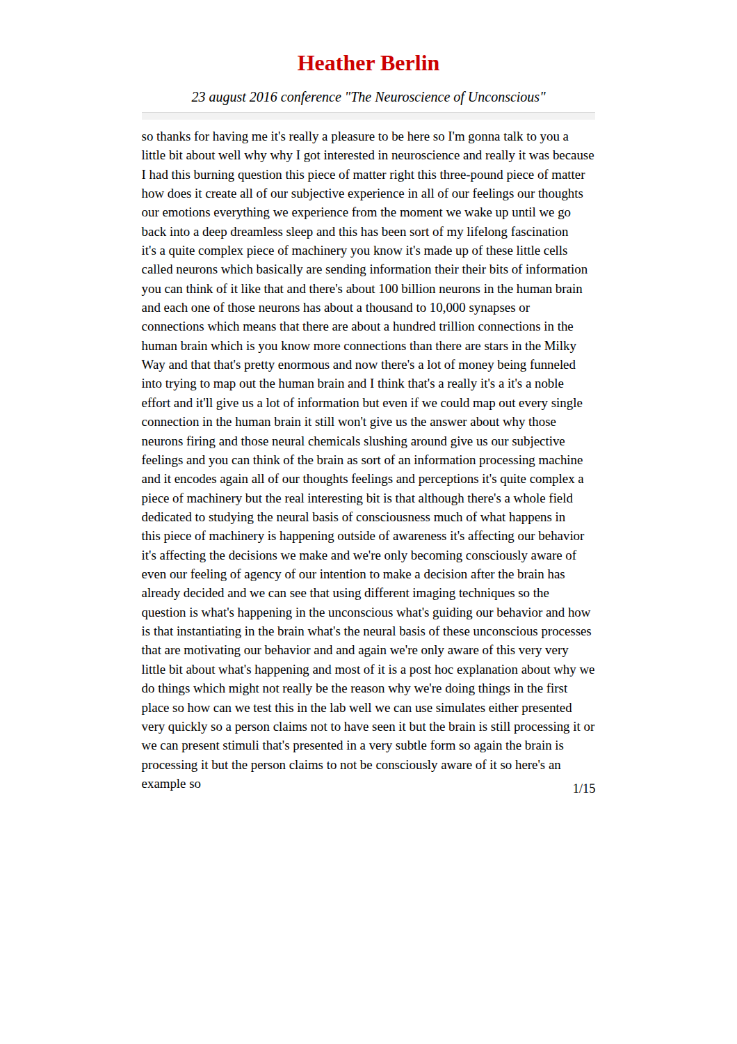Heather Berlin
23 august 2016 conference "The Neuroscience of Unconscious"
so thanks for having me it's really a pleasure to be here so I'm gonna talk to you a little bit about well why why I got interested in neuroscience and really it was because I had this burning question this piece of matter right this three-pound piece of matter how does it create all of our subjective experience in all of our feelings our thoughts our emotions everything we experience from the moment we wake up until we go back into a deep dreamless sleep and this has been sort of my lifelong fascination
it's a quite complex piece of machinery you know it's made up of these little cells called neurons which basically are sending information their their bits of information you can think of it like that and there's about 100 billion neurons in the human brain and each one of those neurons has about a thousand to 10,000 synapses or connections which means that there are about a hundred trillion connections in the human brain which is you know more connections than there are stars in the Milky Way and that that's pretty enormous and now there's a lot of money being funneled into trying to map out the human brain and I think that's a really it's a it's a noble effort and it'll give us a lot of information but even if we could map out every single connection in the human brain it still won't give us the answer about why those neurons firing and those neural chemicals slushing around give us our subjective feelings and you can think of the brain as sort of an information processing machine and it encodes again all of our thoughts feelings and perceptions it's quite complex a piece of machinery but the real interesting bit is that although there's a whole field dedicated to studying the neural basis of consciousness much of what happens in
this piece of machinery is happening outside of awareness it's affecting our behavior it's affecting the decisions we make and we're only becoming consciously aware of even our feeling of agency of our intention to make a decision after the brain has already decided and we can see that using different imaging techniques so the question is what's happening in the unconscious what's guiding our behavior and how is that instantiating in the brain what's the neural basis of these unconscious processes that are motivating our behavior and and again we're only aware of this very very little bit about what's happening and most of it is a post hoc explanation about why we do things which might not really be the reason why we're doing things in the first place so how can we test this in the lab well we can use simulates either presented very quickly so a person claims not to have seen it but the brain is still processing it or we can present stimuli that's presented in a very subtle form so again the brain is processing it but the person claims to not be consciously aware of it so here's an example so
1/15